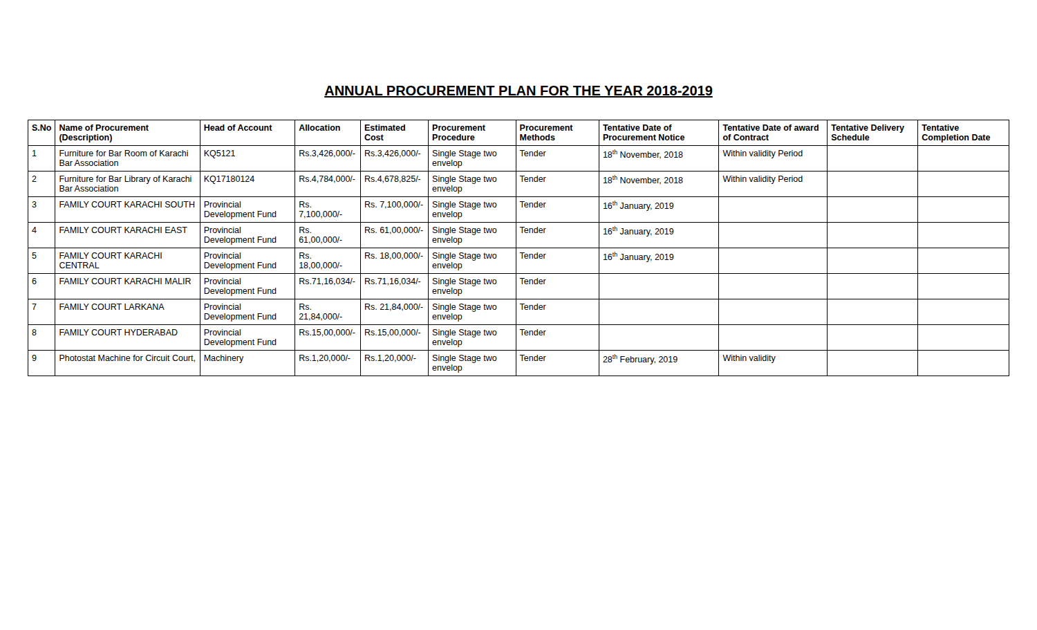ANNUAL PROCUREMENT PLAN FOR THE YEAR 2018-2019
| S.No | Name of Procurement (Description) | Head of Account | Allocation | Estimated Cost | Procurement Procedure | Procurement Methods | Tentative Date of Procurement Notice | Tentative Date of award of Contract | Tentative Delivery Schedule | Tentative Completion Date |
| --- | --- | --- | --- | --- | --- | --- | --- | --- | --- | --- |
| 1 | Furniture for Bar Room of Karachi Bar Association | KQ5121 | Rs.3,426,000/- | Rs.3,426,000/- | Single Stage two envelop | Tender | 18 th November, 2018 | Within validity Period | | |
| 2 | Furniture for Bar Library of Karachi Bar Association | KQ17180124 | Rs.4,784,000/- | Rs.4,678,825/- | Single Stage two envelop | Tender | 18 th November, 2018 | Within validity Period | | |
| 3 | FAMILY COURT KARACHI SOUTH | Provincial Development Fund | Rs. 7,100,000/- | Rs. 7,100,000/- | Single Stage two envelop | Tender | 16 th January, 2019 | | | |
| 4 | FAMILY COURT KARACHI EAST | Provincial Development Fund | Rs. 61,00,000/- | Rs. 61,00,000/- | Single Stage two envelop | Tender | 16 th January, 2019 | | | |
| 5 | FAMILY COURT KARACHI CENTRAL | Provincial Development Fund | Rs. 18,00,000/- | Rs. 18,00,000/- | Single Stage two envelop | Tender | 16 th January, 2019 | | | |
| 6 | FAMILY COURT KARACHI MALIR | Provincial Development Fund | Rs.71,16,034/- | Rs.71,16,034/- | Single Stage two envelop | Tender | | | | |
| 7 | FAMILY COURT LARKANA | Provincial Development Fund | Rs. 21,84,000/- | Rs. 21,84,000/- | Single Stage two envelop | Tender | | | | |
| 8 | FAMILY COURT HYDERABAD | Provincial Development Fund | Rs.15,00,000/- | Rs.15,00,000/- | Single Stage two envelop | Tender | | | | |
| 9 | Photostat Machine for Circuit Court, | Machinery | Rs.1,20,000/- | Rs.1,20,000/- | Single Stage two envelop | Tender | 28 th February, 2019 | Within validity | | |